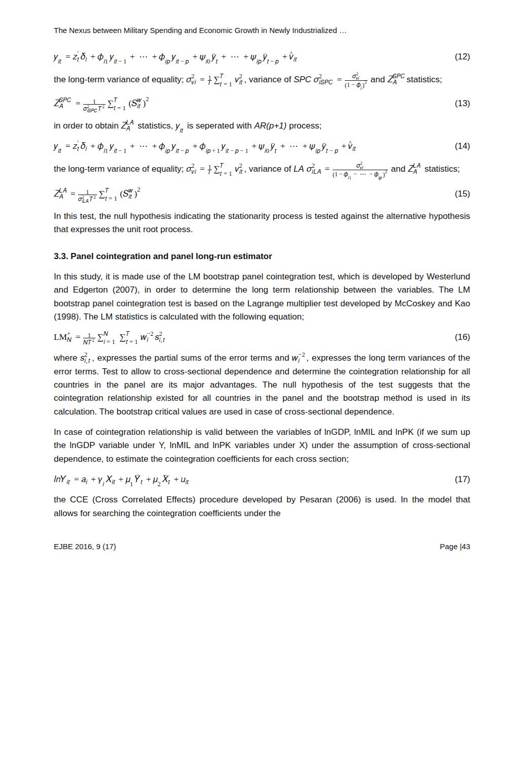The Nexus between Military Spending and Economic Growth in Newly Industrialized …
yit = zt′ δi + ϕi1 yit−1 +⋯+ ϕip yit−p + ψi0 y¯t +⋯+ ψip y¯t−p + v^it
(12)
the long-term variance of equality; σvi2 = 1T ∑t=1T vit2 , variance of SPC σiSPC2 = σvi2 (1−ϕi)2 and ZASPC statistics;
ZASPC = 1 σiSPC2T2 ∑t=1T (Sitw)2
(13)
in order to obtain ZALA statistics, yit is seperated with AR(p+1) process;
yit = zt′ δi + ϕi1 yit−1 +⋯+ ϕip yit−p + ϕip+1 yit−p−1 + ψi0 y¯t +⋯+ ψip y¯t−p + v^it
(14)
the long-term variance of equality; σvi2 = 1T ∑t=1T vit2 , variance of LA σiLA2 = σvi2 (1−ϕi1−⋯−ϕip)2 and ZALA statistics;
ZALA = 1 σiLA2T2 ∑t=1T (Sitw)2
(15)
In this test, the null hypothesis indicating the stationarity process is tested against the alternative hypothesis that expresses the unit root process.
3.3. Panel cointegration and panel long-run estimator
In this study, it is made use of the LM bootstrap panel cointegration test, which is developed by Westerlund and Edgerton (2007), in order to determine the long term relationship between the variables. The LM bootstrap panel cointegration test is based on the Lagrange multiplier test developed by McCoskey and Kao (1998). The LM statistics is calculated with the following equation;
LMN+ = 1NT2 ∑i=1N ∑t=1T wi−2 si,t2
(16)
where si,t2 , expresses the partial sums of the error terms and wi−2 , expresses the long term variances of the error terms. Test to allow to cross-sectional dependence and determine the cointegration relationship for all countries in the panel are its major advantages. The null hypothesis of the test suggests that the cointegration relationship existed for all countries in the panel and the bootstrap method is used in its calculation. The bootstrap critical values are used in case of cross-sectional dependence.
In case of cointegration relationship is valid between the variables of lnGDP, lnMIL and lnPK (if we sum up the lnGDP variable under Y, lnMIL and lnPK variables under X) under the assumption of cross-sectional dependence, to estimate the cointegration coefficients for each cross section;
lnYit = ai + γi Xit + μ1 Y¯t + μ2 X¯t + uit
(17)
the CCE (Cross Correlated Effects) procedure developed by Pesaran (2006) is used. In the model that allows for searching the cointegration coefficients under the
EJBE 2016, 9 (17) Page |43